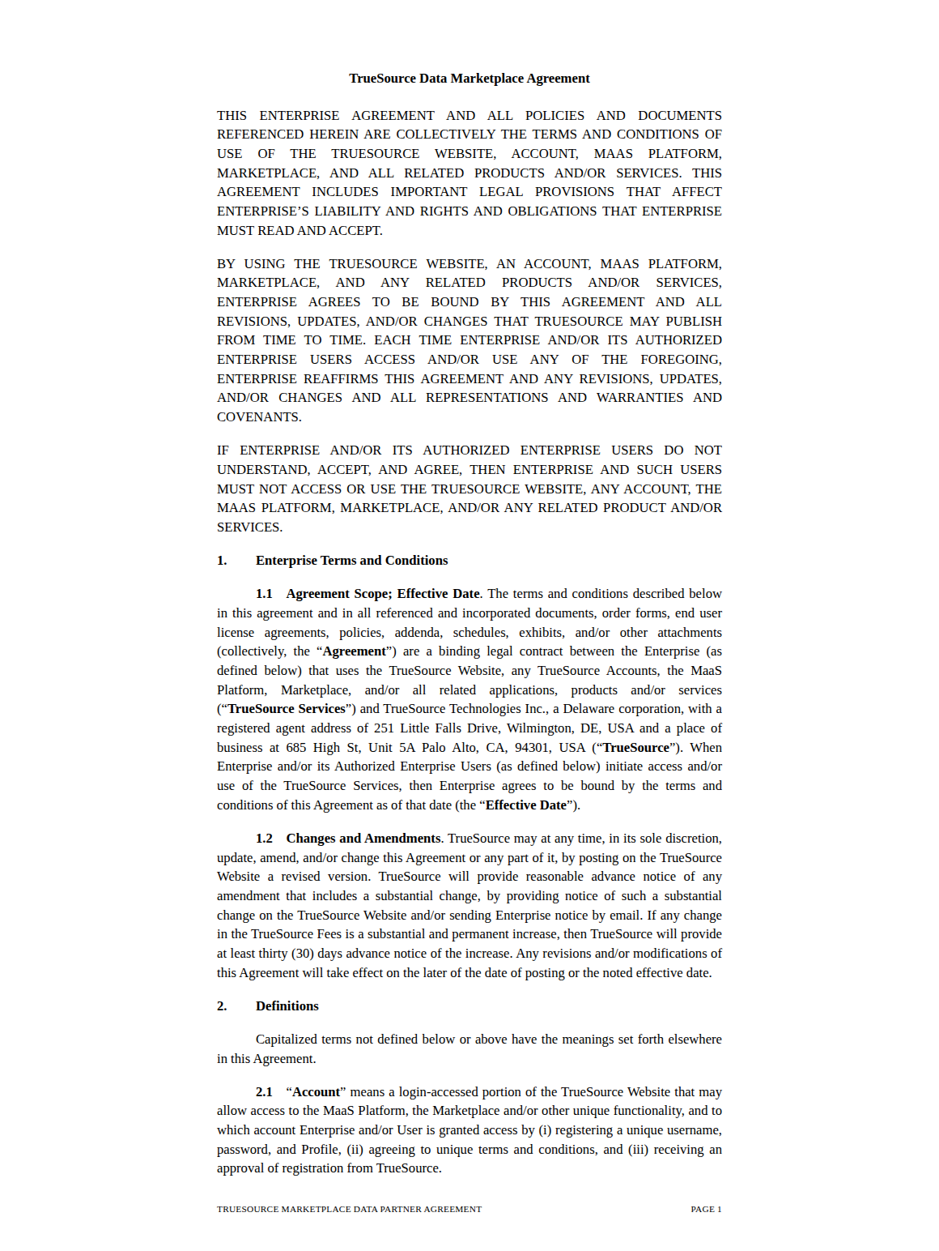TrueSource Data Marketplace Agreement
THIS ENTERPRISE AGREEMENT AND ALL POLICIES AND DOCUMENTS REFERENCED HEREIN ARE COLLECTIVELY THE TERMS AND CONDITIONS OF USE OF THE TRUESOURCE WEBSITE, ACCOUNT, MAAS PLATFORM, MARKETPLACE, AND ALL RELATED PRODUCTS AND/OR SERVICES. THIS AGREEMENT INCLUDES IMPORTANT LEGAL PROVISIONS THAT AFFECT ENTERPRISE’S LIABILITY AND RIGHTS AND OBLIGATIONS THAT ENTERPRISE MUST READ AND ACCEPT.
BY USING THE TRUESOURCE WEBSITE, AN ACCOUNT, MAAS PLATFORM, MARKETPLACE, AND ANY RELATED PRODUCTS AND/OR SERVICES, ENTERPRISE AGREES TO BE BOUND BY THIS AGREEMENT AND ALL REVISIONS, UPDATES, AND/OR CHANGES THAT TRUESOURCE MAY PUBLISH FROM TIME TO TIME. EACH TIME ENTERPRISE AND/OR ITS AUTHORIZED ENTERPRISE USERS ACCESS AND/OR USE ANY OF THE FOREGOING, ENTERPRISE REAFFIRMS THIS AGREEMENT AND ANY REVISIONS, UPDATES, AND/OR CHANGES AND ALL REPRESENTATIONS AND WARRANTIES AND COVENANTS.
IF ENTERPRISE AND/OR ITS AUTHORIZED ENTERPRISE USERS DO NOT UNDERSTAND, ACCEPT, AND AGREE, THEN ENTERPRISE AND SUCH USERS MUST NOT ACCESS OR USE THE TRUESOURCE WEBSITE, ANY ACCOUNT, THE MAAS PLATFORM, MARKETPLACE, AND/OR ANY RELATED PRODUCT AND/OR SERVICES.
1. Enterprise Terms and Conditions
1.1 Agreement Scope; Effective Date. The terms and conditions described below in this agreement and in all referenced and incorporated documents, order forms, end user license agreements, policies, addenda, schedules, exhibits, and/or other attachments (collectively, the “Agreement”) are a binding legal contract between the Enterprise (as defined below) that uses the TrueSource Website, any TrueSource Accounts, the MaaS Platform, Marketplace, and/or all related applications, products and/or services (“TrueSource Services”) and TrueSource Technologies Inc., a Delaware corporation, with a registered agent address of 251 Little Falls Drive, Wilmington, DE, USA and a place of business at 685 High St, Unit 5A Palo Alto, CA, 94301, USA (“TrueSource”). When Enterprise and/or its Authorized Enterprise Users (as defined below) initiate access and/or use of the TrueSource Services, then Enterprise agrees to be bound by the terms and conditions of this Agreement as of that date (the “Effective Date”).
1.2 Changes and Amendments. TrueSource may at any time, in its sole discretion, update, amend, and/or change this Agreement or any part of it, by posting on the TrueSource Website a revised version. TrueSource will provide reasonable advance notice of any amendment that includes a substantial change, by providing notice of such a substantial change on the TrueSource Website and/or sending Enterprise notice by email. If any change in the TrueSource Fees is a substantial and permanent increase, then TrueSource will provide at least thirty (30) days advance notice of the increase. Any revisions and/or modifications of this Agreement will take effect on the later of the date of posting or the noted effective date.
2. Definitions
Capitalized terms not defined below or above have the meanings set forth elsewhere in this Agreement.
2.1 “Account” means a login-accessed portion of the TrueSource Website that may allow access to the MaaS Platform, the Marketplace and/or other unique functionality, and to which account Enterprise and/or User is granted access by (i) registering a unique username, password, and Profile, (ii) agreeing to unique terms and conditions, and (iii) receiving an approval of registration from TrueSource.
TrueSource Marketplace Data Partner Agreement Page 1